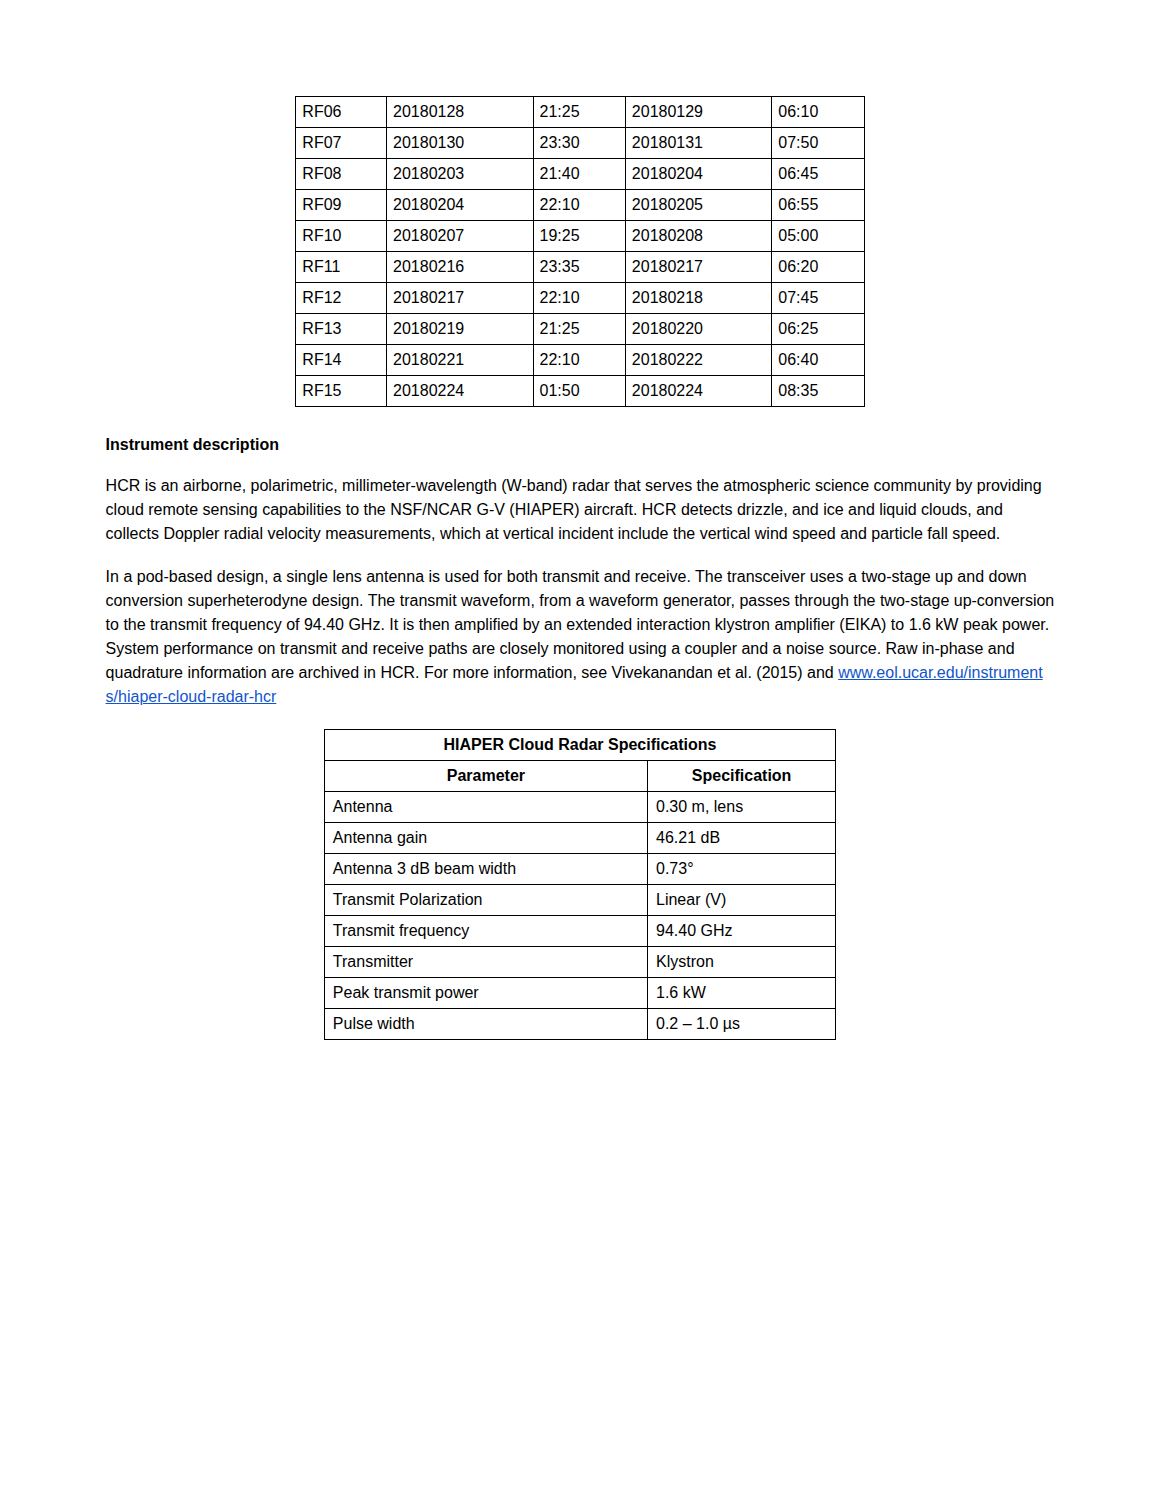| RF06 | 20180128 | 21:25 | 20180129 | 06:10 |
| RF07 | 20180130 | 23:30 | 20180131 | 07:50 |
| RF08 | 20180203 | 21:40 | 20180204 | 06:45 |
| RF09 | 20180204 | 22:10 | 20180205 | 06:55 |
| RF10 | 20180207 | 19:25 | 20180208 | 05:00 |
| RF11 | 20180216 | 23:35 | 20180217 | 06:20 |
| RF12 | 20180217 | 22:10 | 20180218 | 07:45 |
| RF13 | 20180219 | 21:25 | 20180220 | 06:25 |
| RF14 | 20180221 | 22:10 | 20180222 | 06:40 |
| RF15 | 20180224 | 01:50 | 20180224 | 08:35 |
Instrument description
HCR is an airborne, polarimetric, millimeter-wavelength (W-band) radar that serves the atmospheric science community by providing cloud remote sensing capabilities to the NSF/NCAR G-V (HIAPER) aircraft. HCR detects drizzle, and ice and liquid clouds, and collects Doppler radial velocity measurements, which at vertical incident include the vertical wind speed and particle fall speed.
In a pod-based design, a single lens antenna is used for both transmit and receive. The transceiver uses a two-stage up and down conversion superheterodyne design. The transmit waveform, from a waveform generator, passes through the two-stage up-conversion to the transmit frequency of 94.40 GHz. It is then amplified by an extended interaction klystron amplifier (EIKA) to 1.6 kW peak power. System performance on transmit and receive paths are closely monitored using a coupler and a noise source. Raw in-phase and quadrature information are archived in HCR. For more information, see Vivekanandan et al. (2015) and www.eol.ucar.edu/instruments/hiaper-cloud-radar-hcr
| HIAPER Cloud Radar Specifications |
| --- |
| Parameter | Specification |
| Antenna | 0.30 m, lens |
| Antenna gain | 46.21 dB |
| Antenna 3 dB beam width | 0.73° |
| Transmit Polarization | Linear (V) |
| Transmit frequency | 94.40 GHz |
| Transmitter | Klystron |
| Peak transmit power | 1.6 kW |
| Pulse width | 0.2 – 1.0 µs |